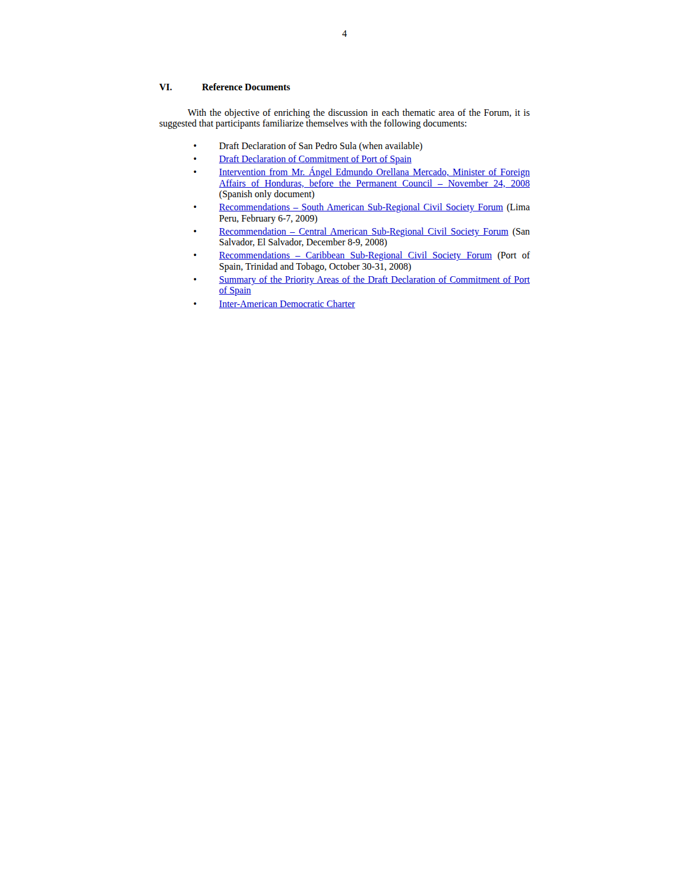4
VI. Reference Documents
With the objective of enriching the discussion in each thematic area of the Forum, it is suggested that participants familiarize themselves with the following documents:
Draft Declaration of San Pedro Sula (when available)
Draft Declaration of Commitment of Port of Spain
Intervention from Mr. Ángel Edmundo Orellana Mercado, Minister of Foreign Affairs of Honduras, before the Permanent Council – November 24, 2008 (Spanish only document)
Recommendations – South American Sub-Regional Civil Society Forum (Lima Peru, February 6-7, 2009)
Recommendation – Central American Sub-Regional Civil Society Forum (San Salvador, El Salvador, December 8-9, 2008)
Recommendations – Caribbean Sub-Regional Civil Society Forum (Port of Spain, Trinidad and Tobago, October 30-31, 2008)
Summary of the Priority Areas of the Draft Declaration of Commitment of Port of Spain
Inter-American Democratic Charter